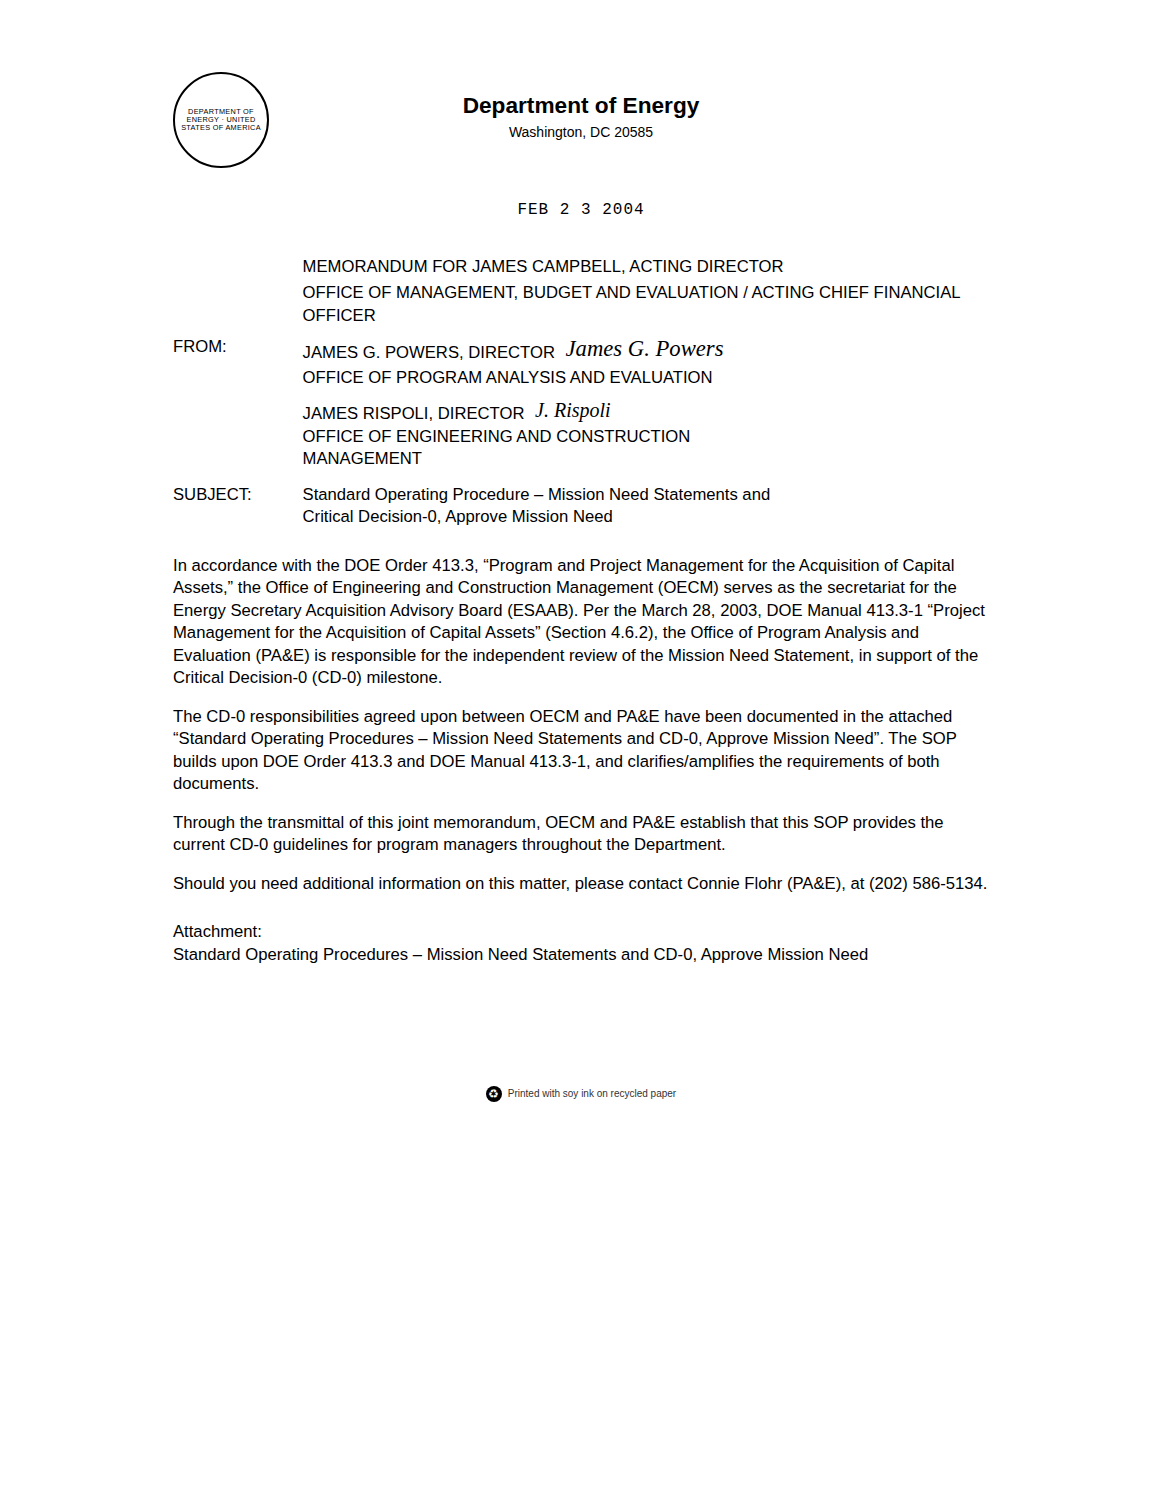DEPARTMENT OF ENERGY · UNITED STATES OF AMERICA
Department of Energy
Washington, DC 20585
FEB 2 3 2004
MEMORANDUM FOR JAMES CAMPBELL, ACTING DIRECTOR
OFFICE OF MANAGEMENT, BUDGET AND EVALUATION / ACTING CHIEF FINANCIAL OFFICER
FROM:
JAMES G. POWERS, DIRECTOR James G. Powers OFFICE OF PROGRAM ANALYSIS AND EVALUATION
JAMES RISPOLI, DIRECTOR J. Rispoli OFFICE OF ENGINEERING AND CONSTRUCTION MANAGEMENT
SUBJECT:
Standard Operating Procedure – Mission Need Statements and Critical Decision-0, Approve Mission Need
In accordance with the DOE Order 413.3, “Program and Project Management for the Acquisition of Capital Assets,” the Office of Engineering and Construction Management (OECM) serves as the secretariat for the Energy Secretary Acquisition Advisory Board (ESAAB). Per the March 28, 2003, DOE Manual 413.3-1 “Project Management for the Acquisition of Capital Assets” (Section 4.6.2), the Office of Program Analysis and Evaluation (PA&E) is responsible for the independent review of the Mission Need Statement, in support of the Critical Decision-0 (CD-0) milestone.
The CD-0 responsibilities agreed upon between OECM and PA&E have been documented in the attached “Standard Operating Procedures – Mission Need Statements and CD-0, Approve Mission Need”. The SOP builds upon DOE Order 413.3 and DOE Manual 413.3-1, and clarifies/amplifies the requirements of both documents.
Through the transmittal of this joint memorandum, OECM and PA&E establish that this SOP provides the current CD-0 guidelines for program managers throughout the Department.
Should you need additional information on this matter, please contact Connie Flohr (PA&E), at (202) 586-5134.
Attachment:
Standard Operating Procedures – Mission Need Statements and CD-0, Approve Mission Need
♻Printed with soy ink on recycled paper